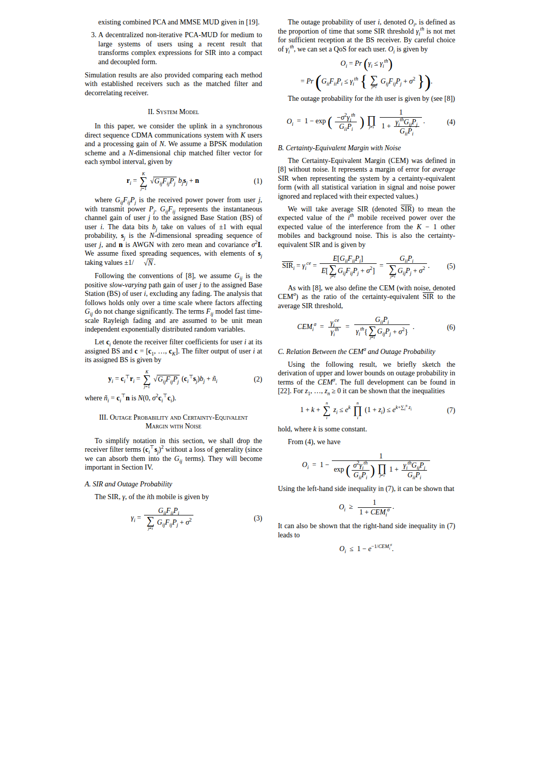existing combined PCA and MMSE MUD given in [19].
A decentralized non-iterative PCA-MUD for medium to large systems of users using a recent result that transforms complex expressions for SIR into a compact and decoupled form.
Simulation results are also provided comparing each method with established receivers such as the matched filter and decorrelating receiver.
II. System Model
In this paper, we consider the uplink in a synchronous direct sequence CDMA communications system with K users and a processing gain of N. We assume a BPSK modulation scheme and a N-dimensional chip matched filter vector for each symbol interval, given by
ri = K∑j=1 √GijFijPj bj sj + n
(1)
where GijFijPj is the received power power from user j, with transmit power Pj. GijFij represents the instantaneous channel gain of user j to the assigned Base Station (BS) of user i. The data bits bj take on values of ±1 with equal probability, sj is the N-dimensional spreading sequence of user j, and n is AWGN with zero mean and covariance σ2I. We assume fixed spreading sequences, with elements of sj taking values ±1/√N.
Following the conventions of [8], we assume Gij is the positive slow-varying path gain of user j to the assigned Base Station (BS) of user i, excluding any fading. The analysis that follows holds only over a time scale where factors affecting Gij do not change significantly. The terms Fij model fast time-scale Rayleigh fading and are assumed to be unit mean independent exponentially distributed random variables.
Let ci denote the receiver filter coefficients for user i at its assigned BS and c = [c1, …, cK]. The filter output of user i at its assigned BS is given by
yi = ci⊤ri = K∑j=1 √GijFijPj (ci⊤sj)bj + ñi
(2)
where ñi = ci⊤n is N(0, σ2ci⊤ci).
III. Outage Probability and Certainty-Equivalent
Margin with Noise
To simplify notation in this section, we shall drop the receiver filter terms (ci⊤sj)2 without a loss of generality (since we can absorb them into the Gij terms). They will become important in Section IV.
A. SIR and Outage Probability
The SIR, γ, of the ith mobile is given by
γi = GiiFiiPi ∑j≠i GijFijPj + σ2
(3)
The outage probability of user i, denoted Oi, is defined as the proportion of time that some SIR threshold γith is not met for sufficient reception at the BS receiver. By careful choice of γith, we can set a QoS for each user. Oi is given by
Oi = Pr (γi ≤ γith)
= Pr (GiiFiiPi ≤ γith { ∑j≠i GijFijPj + σ2 }).
The outage probability for the ith user is given by (see [8])
Oi = 1 − exp ( −σ2γith GiiPi ) ∏j≠i 1 1 + γithGijPj GiiPi .
(4)
B. Certainty-Equivalent Margin with Noise
The Certainty-Equivalent Margin (CEM) was defined in [8] without noise. It represents a margin of error for average SIR when representing the system by a certainty-equivalent form (with all statistical variation in signal and noise power ignored and replaced with their expected values.)
We will take average SIR (denoted SIR) to mean the expected value of the ith mobile received power over the expected value of the interference from the K − 1 other mobiles and background noise. This is also the certainty-equivalent SIR and is given by
SIRi = γice = E[GiiFiiPi] E[∑j≠i GijFijPj + σ2] = GiiPi ∑j≠i GijPj + σ2 .
(5)
As with [8], we also define the CEM (with noise, denoted CEMσ) as the ratio of the certainty-equivalent SIR to the average SIR threshold,
CEMiσ = γice γith = GiiPi γith{∑j≠i GijPj + σ2} .
(6)
C. Relation Between the CEMσ and Outage Probability
Using the following result, we briefly sketch the derivation of upper and lower bounds on outage probability in terms of the CEMσ. The full development can be found in [22]. For z1, …, zn ≥ 0 it can be shown that the inequalities
1 + k + n∑i zi ≤ ek n∏i (1 + zi) ≤ ek+∑in zi
(7)
hold, where k is some constant.
From (4), we have
Oi = 1 − 1 exp (σ2γith GiiPi) ∏j≠i 1 + γithGijPj GiiPi
Using the left-hand side inequality in (7), it can be shown that
Oi ≥ 1 1 + CEMiσ .
It can also be shown that the right-hand side inequality in (7) leads to
Oi ≤ 1 − e−1/CEMiσ.